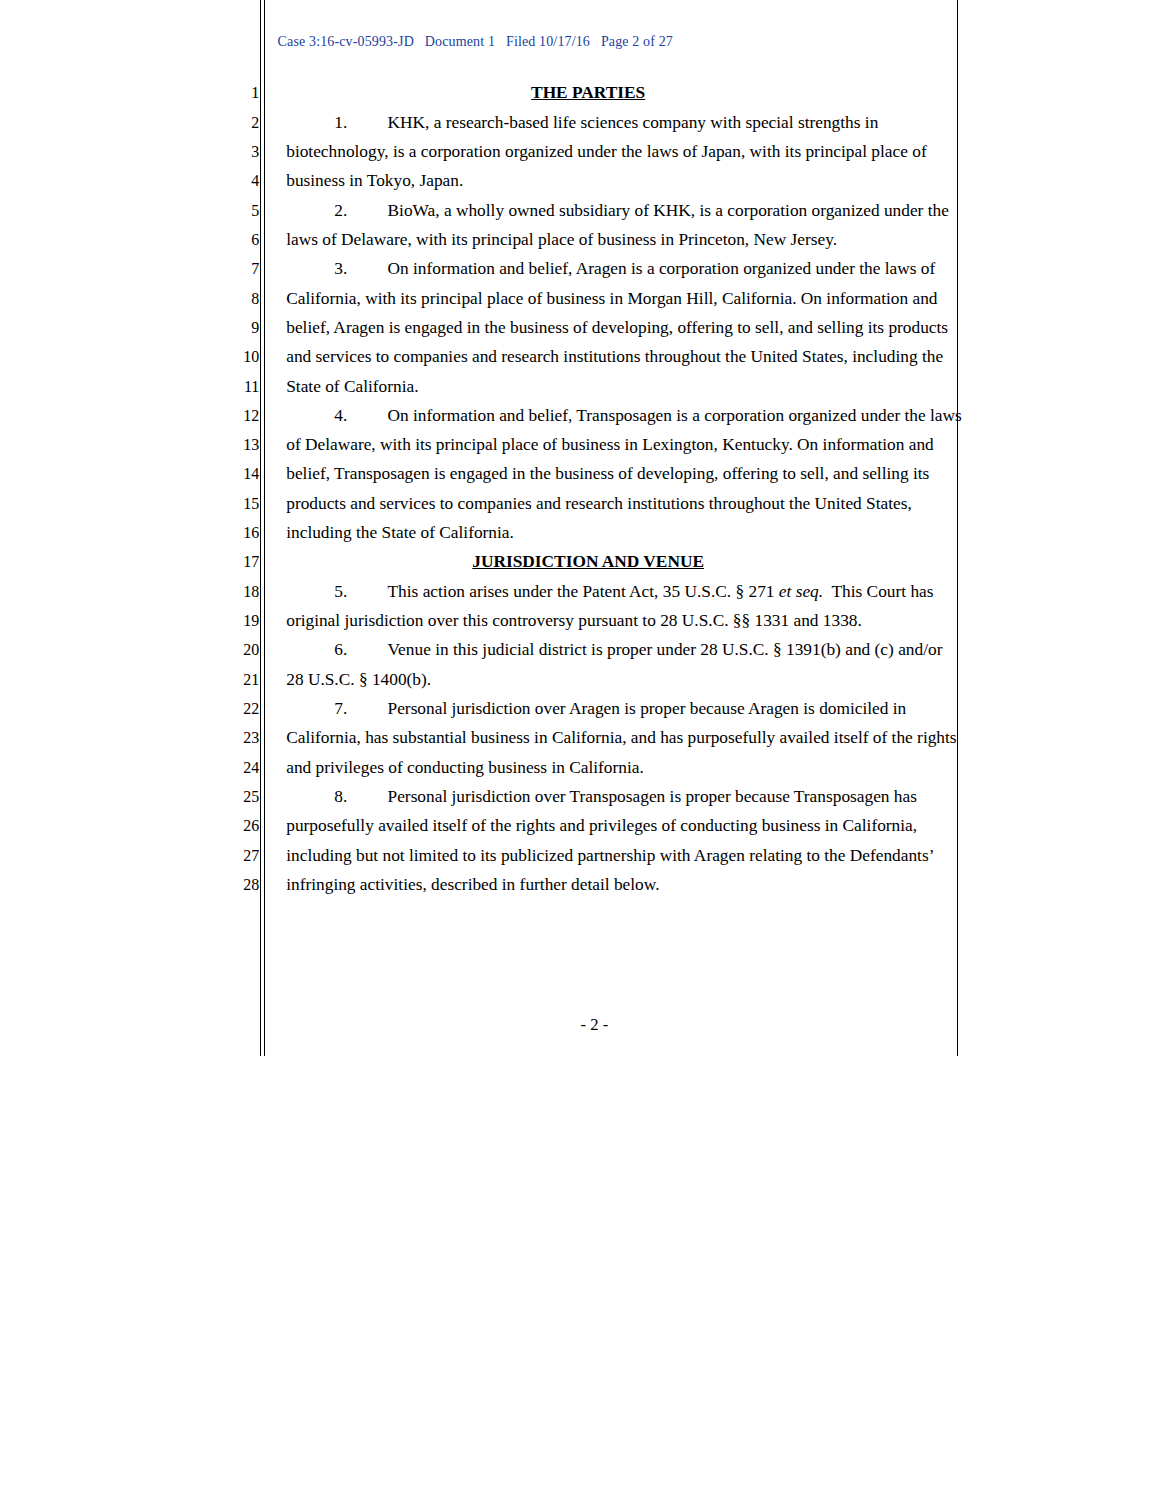Case 3:16-cv-05993-JD Document 1 Filed 10/17/16 Page 2 of 27
THE PARTIES
1. KHK, a research-based life sciences company with special strengths in
biotechnology, is a corporation organized under the laws of Japan, with its principal place of
business in Tokyo, Japan.
2. BioWa, a wholly owned subsidiary of KHK, is a corporation organized under the
laws of Delaware, with its principal place of business in Princeton, New Jersey.
3. On information and belief, Aragen is a corporation organized under the laws of
California, with its principal place of business in Morgan Hill, California. On information and
belief, Aragen is engaged in the business of developing, offering to sell, and selling its products
and services to companies and research institutions throughout the United States, including the
State of California.
4. On information and belief, Transposagen is a corporation organized under the laws
of Delaware, with its principal place of business in Lexington, Kentucky. On information and
belief, Transposagen is engaged in the business of developing, offering to sell, and selling its
products and services to companies and research institutions throughout the United States,
including the State of California.
JURISDICTION AND VENUE
5. This action arises under the Patent Act, 35 U.S.C. § 271 et seq. This Court has
original jurisdiction over this controversy pursuant to 28 U.S.C. §§ 1331 and 1338.
6. Venue in this judicial district is proper under 28 U.S.C. § 1391(b) and (c) and/or
28 U.S.C. § 1400(b).
7. Personal jurisdiction over Aragen is proper because Aragen is domiciled in
California, has substantial business in California, and has purposefully availed itself of the rights
and privileges of conducting business in California.
8. Personal jurisdiction over Transposagen is proper because Transposagen has
purposefully availed itself of the rights and privileges of conducting business in California,
including but not limited to its publicized partnership with Aragen relating to the Defendants’
infringing activities, described in further detail below.
- 2 -